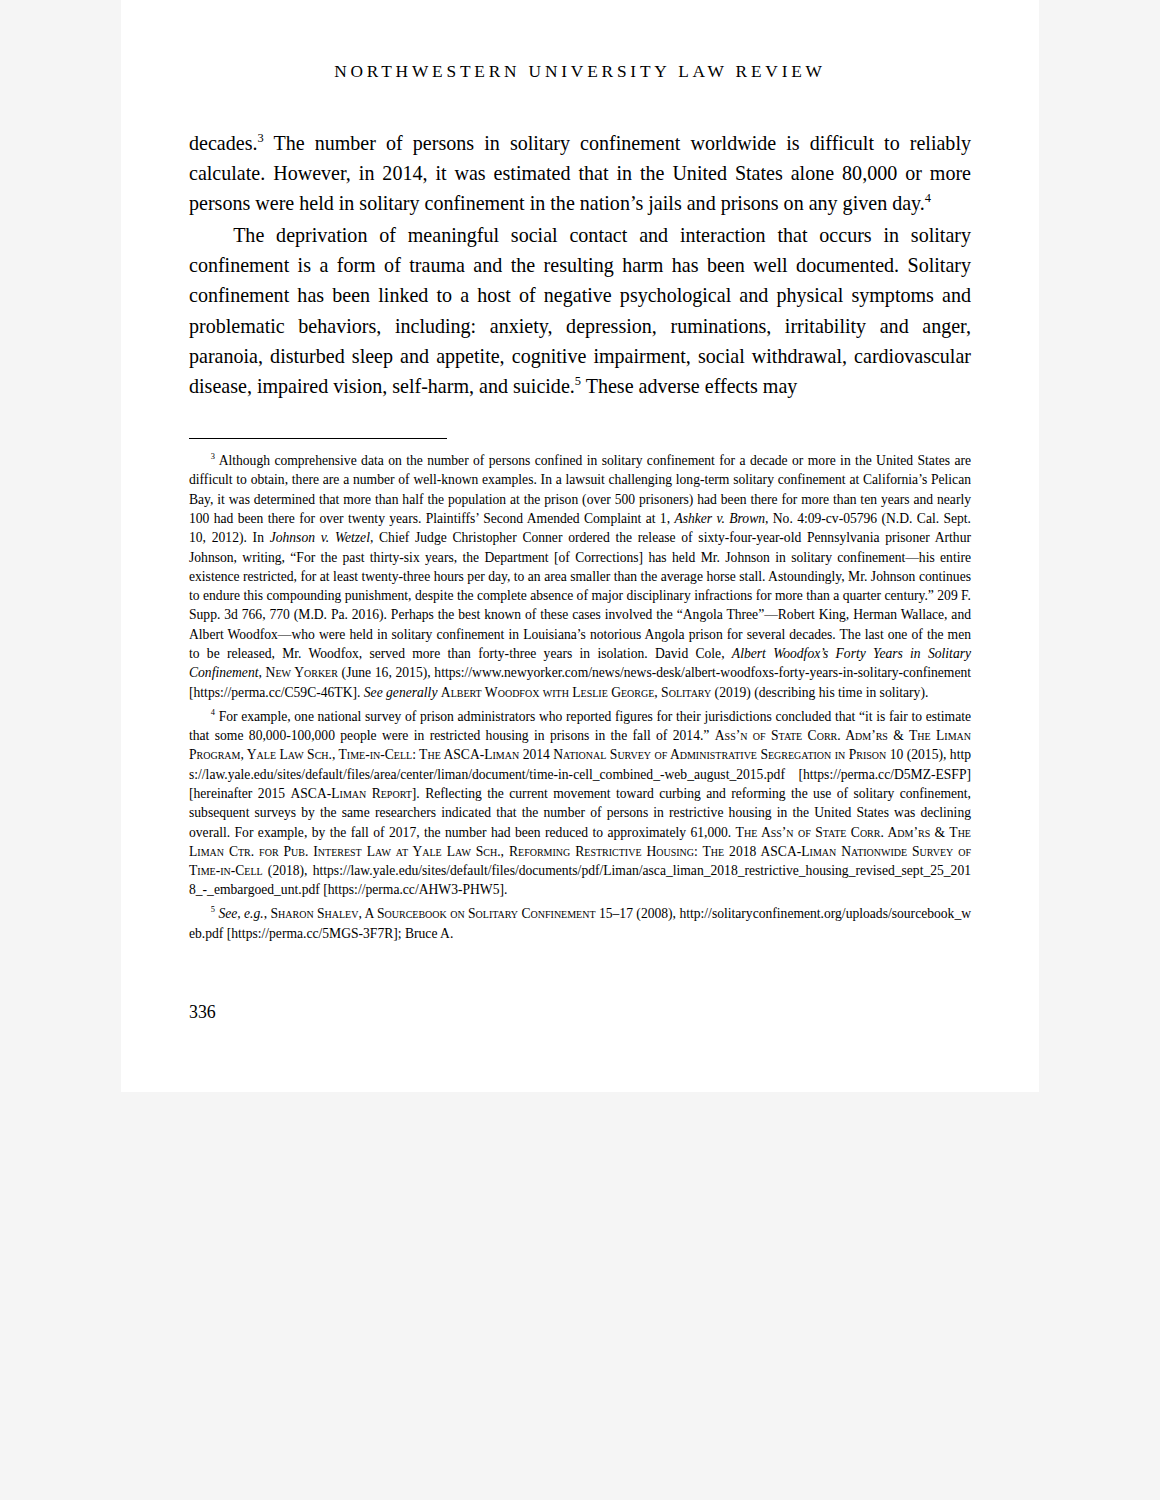Northwestern University Law Review
decades.3 The number of persons in solitary confinement worldwide is difficult to reliably calculate. However, in 2014, it was estimated that in the United States alone 80,000 or more persons were held in solitary confinement in the nation’s jails and prisons on any given day.4
The deprivation of meaningful social contact and interaction that occurs in solitary confinement is a form of trauma and the resulting harm has been well documented. Solitary confinement has been linked to a host of negative psychological and physical symptoms and problematic behaviors, including: anxiety, depression, ruminations, irritability and anger, paranoia, disturbed sleep and appetite, cognitive impairment, social withdrawal, cardiovascular disease, impaired vision, self-harm, and suicide.5 These adverse effects may
3 Although comprehensive data on the number of persons confined in solitary confinement for a decade or more in the United States are difficult to obtain, there are a number of well-known examples. In a lawsuit challenging long-term solitary confinement at California’s Pelican Bay, it was determined that more than half the population at the prison (over 500 prisoners) had been there for more than ten years and nearly 100 had been there for over twenty years. Plaintiffs’ Second Amended Complaint at 1, Ashker v. Brown, No. 4:09-cv-05796 (N.D. Cal. Sept. 10, 2012). In Johnson v. Wetzel, Chief Judge Christopher Conner ordered the release of sixty-four-year-old Pennsylvania prisoner Arthur Johnson, writing, “For the past thirty-six years, the Department [of Corrections] has held Mr. Johnson in solitary confinement—his entire existence restricted, for at least twenty-three hours per day, to an area smaller than the average horse stall. Astoundingly, Mr. Johnson continues to endure this compounding punishment, despite the complete absence of major disciplinary infractions for more than a quarter century.” 209 F. Supp. 3d 766, 770 (M.D. Pa. 2016). Perhaps the best known of these cases involved the “Angola Three”—Robert King, Herman Wallace, and Albert Woodfox—who were held in solitary confinement in Louisiana’s notorious Angola prison for several decades. The last one of the men to be released, Mr. Woodfox, served more than forty-three years in isolation. David Cole, Albert Woodfox’s Forty Years in Solitary Confinement, New Yorker (June 16, 2015), https://www.newyorker.com/news/news-desk/albert-woodfoxs-forty-years-in-solitary-confinement [https://perma.cc/C59C-46TK]. See generally Albert Woodfox with Leslie George, Solitary (2019) (describing his time in solitary).
4 For example, one national survey of prison administrators who reported figures for their jurisdictions concluded that “it is fair to estimate that some 80,000-100,000 people were in restricted housing in prisons in the fall of 2014.” Ass’n of State Corr. Adm’rs & The Liman Program, Yale Law Sch., Time-in-Cell: The ASCA-Liman 2014 National Survey of Administrative Segregation in Prison 10 (2015), https://law.yale.edu/sites/default/files/area/center/liman/document/time-in-cell_combined_-web_august_2015.pdf [https://perma.cc/D5MZ-ESFP] [hereinafter 2015 ASCA-Liman Report]. Reflecting the current movement toward curbing and reforming the use of solitary confinement, subsequent surveys by the same researchers indicated that the number of persons in restrictive housing in the United States was declining overall. For example, by the fall of 2017, the number had been reduced to approximately 61,000. The Ass’n of State Corr. Adm’rs & The Liman Ctr. for Pub. Interest Law at Yale Law Sch., Reforming Restrictive Housing: The 2018 ASCA-Liman Nationwide Survey of Time-in-Cell (2018), https://law.yale.edu/sites/default/files/documents/pdf/Liman/asca_liman_2018_restrictive_housing_revised_sept_25_2018_-_embargoed_unt.pdf [https://perma.cc/AHW3-PHW5].
5 See, e.g., Sharon Shalev, A Sourcebook on Solitary Confinement 15–17 (2008), http://solitaryconfinement.org/uploads/sourcebook_web.pdf [https://perma.cc/5MGS-3F7R]; Bruce A.
336